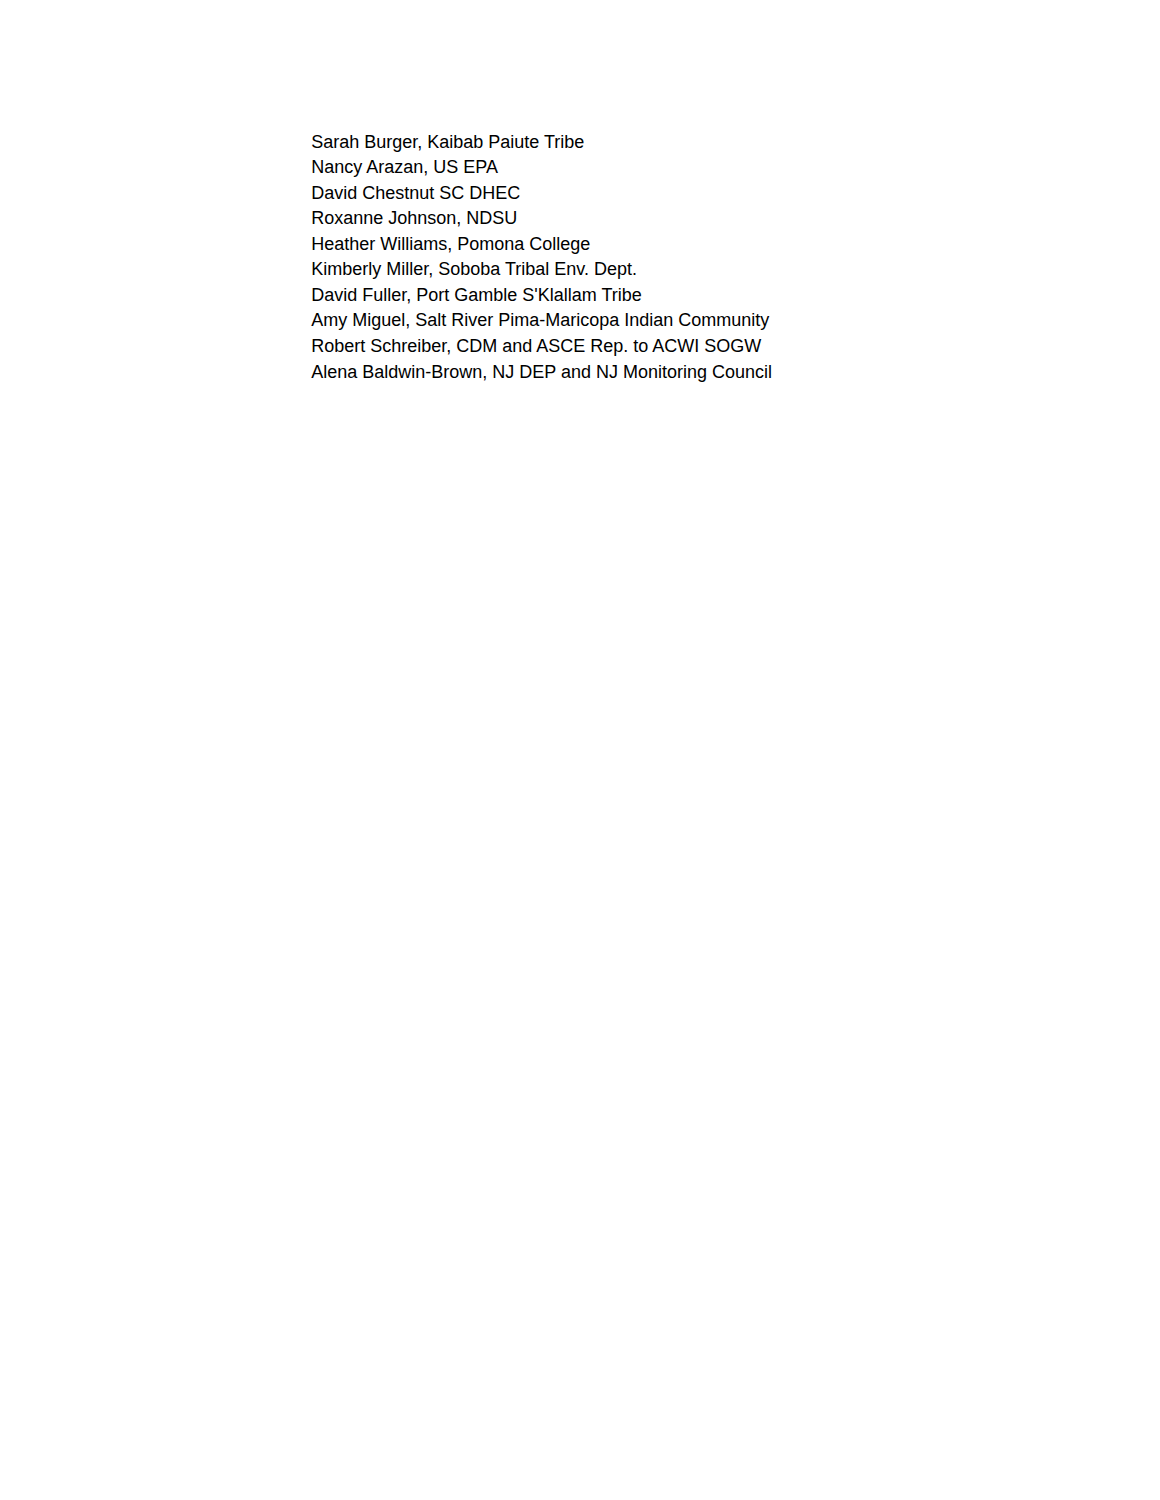Sarah Burger, Kaibab Paiute Tribe
Nancy Arazan, US EPA
David Chestnut SC DHEC
Roxanne Johnson, NDSU
Heather Williams, Pomona College
Kimberly Miller, Soboba Tribal Env. Dept.
David Fuller, Port Gamble S'Klallam Tribe
Amy Miguel, Salt River Pima-Maricopa Indian Community
Robert Schreiber, CDM and ASCE Rep. to ACWI SOGW
Alena Baldwin-Brown, NJ DEP and NJ Monitoring Council